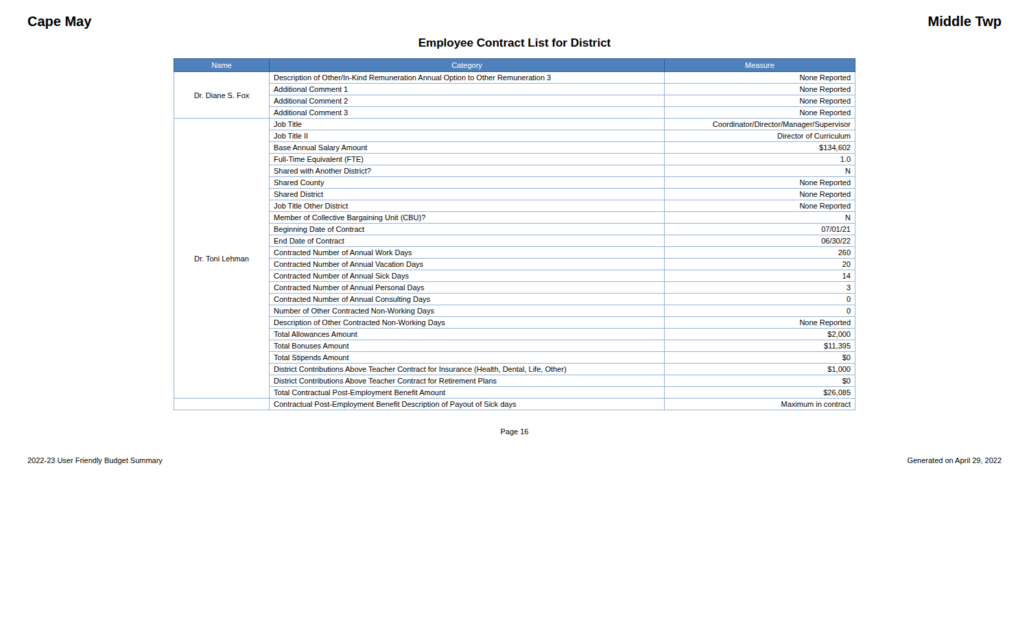Cape May Middle Twp
Employee Contract List for District
| Name | Category | Measure |
| --- | --- | --- |
| Dr. Diane S. Fox | Description of Other/In-Kind Remuneration Annual Option to Other Remuneration 3 | None Reported |
| Additional Comment 1 | None Reported |
| Additional Comment 2 | None Reported |
| Additional Comment 3 | None Reported |
| Dr. Toni Lehman | Job Title | Coordinator/Director/Manager/Supervisor |
| Job Title II | Director of Curriculum |
| Base Annual Salary Amount | $134,602 |
| Full-Time Equivalent (FTE) | 1.0 |
| Shared with Another District? | N |
| Shared County | None Reported |
| Shared District | None Reported |
| Job Title Other District | None Reported |
| Member of Collective Bargaining Unit (CBU)? | N |
| Beginning Date of Contract | 07/01/21 |
| End Date of Contract | 06/30/22 |
| Contracted Number of Annual Work Days | 260 |
| Contracted Number of Annual Vacation Days | 20 |
| Contracted Number of Annual Sick Days | 14 |
| Contracted Number of Annual Personal Days | 3 |
| Contracted Number of Annual Consulting Days | 0 |
| Number of Other Contracted Non-Working Days | 0 |
| Description of Other Contracted Non-Working Days | None Reported |
| Total Allowances Amount | $2,000 |
| Total Bonuses Amount | $11,395 |
| Total Stipends Amount | $0 |
| District Contributions Above Teacher Contract for Insurance (Health, Dental, Life, Other) | $1,000 |
| District Contributions Above Teacher Contract for Retirement Plans | $0 |
| Total Contractual Post-Employment Benefit Amount | $26,085 |
| | Contractual Post-Employment Benefit Description of Payout of Sick days | Maximum in contract |
Page 16
2022-23 User Friendly Budget Summary Generated on April 29, 2022